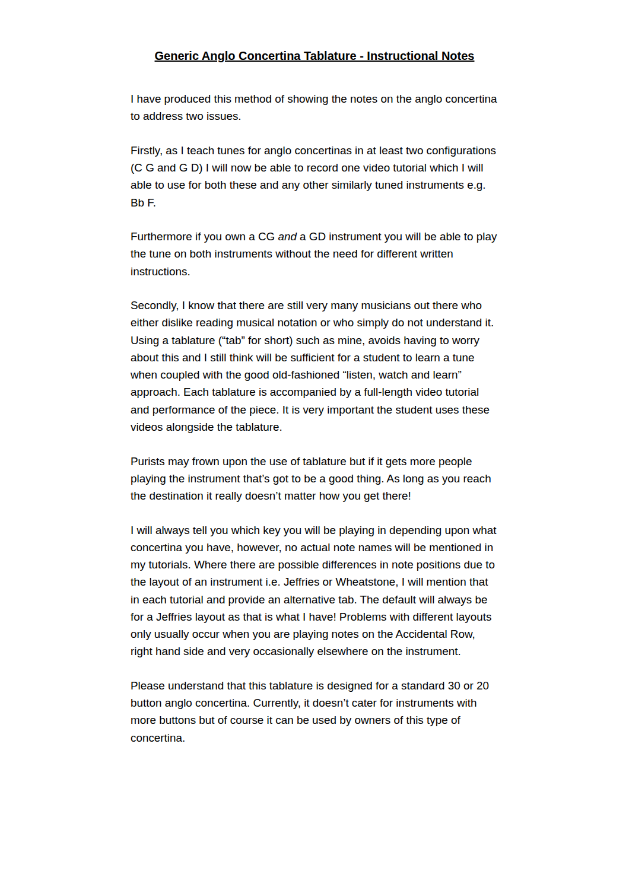Generic Anglo Concertina Tablature - Instructional Notes
I have produced this method of showing the notes on the anglo concertina to address two issues.
Firstly, as I teach tunes for anglo concertinas in at least two configurations (C G and G D) I will now be able to record one video tutorial which I will able to use for both these and any other similarly tuned instruments e.g. Bb F.
Furthermore if you own a CG and a GD instrument you will be able to play the tune on both instruments without the need for different written instructions.
Secondly, I know that there are still very many musicians out there who either dislike reading musical notation or who simply do not understand it. Using a tablature (“tab” for short) such as mine, avoids having to worry about this and I still think will be sufficient for a student to learn a tune when coupled with the good old-fashioned “listen, watch and learn” approach. Each tablature is accompanied by a full-length video tutorial and performance of the piece. It is very important the student uses these videos alongside the tablature.
Purists may frown upon the use of tablature but if it gets more people playing the instrument that’s got to be a good thing. As long as you reach the destination it really doesn’t matter how you get there!
I will always tell you which key you will be playing in depending upon what concertina you have, however, no actual note names will be mentioned in my tutorials. Where there are possible differences in note positions due to the layout of an instrument i.e. Jeffries or Wheatstone, I will mention that in each tutorial and provide an alternative tab. The default will always be for a Jeffries layout as that is what I have! Problems with different layouts only usually occur when you are playing notes on the Accidental Row, right hand side and very occasionally elsewhere on the instrument.
Please understand that this tablature is designed for a standard 30 or 20 button anglo concertina. Currently, it doesn’t cater for instruments with more buttons but of course it can be used by owners of this type of concertina.